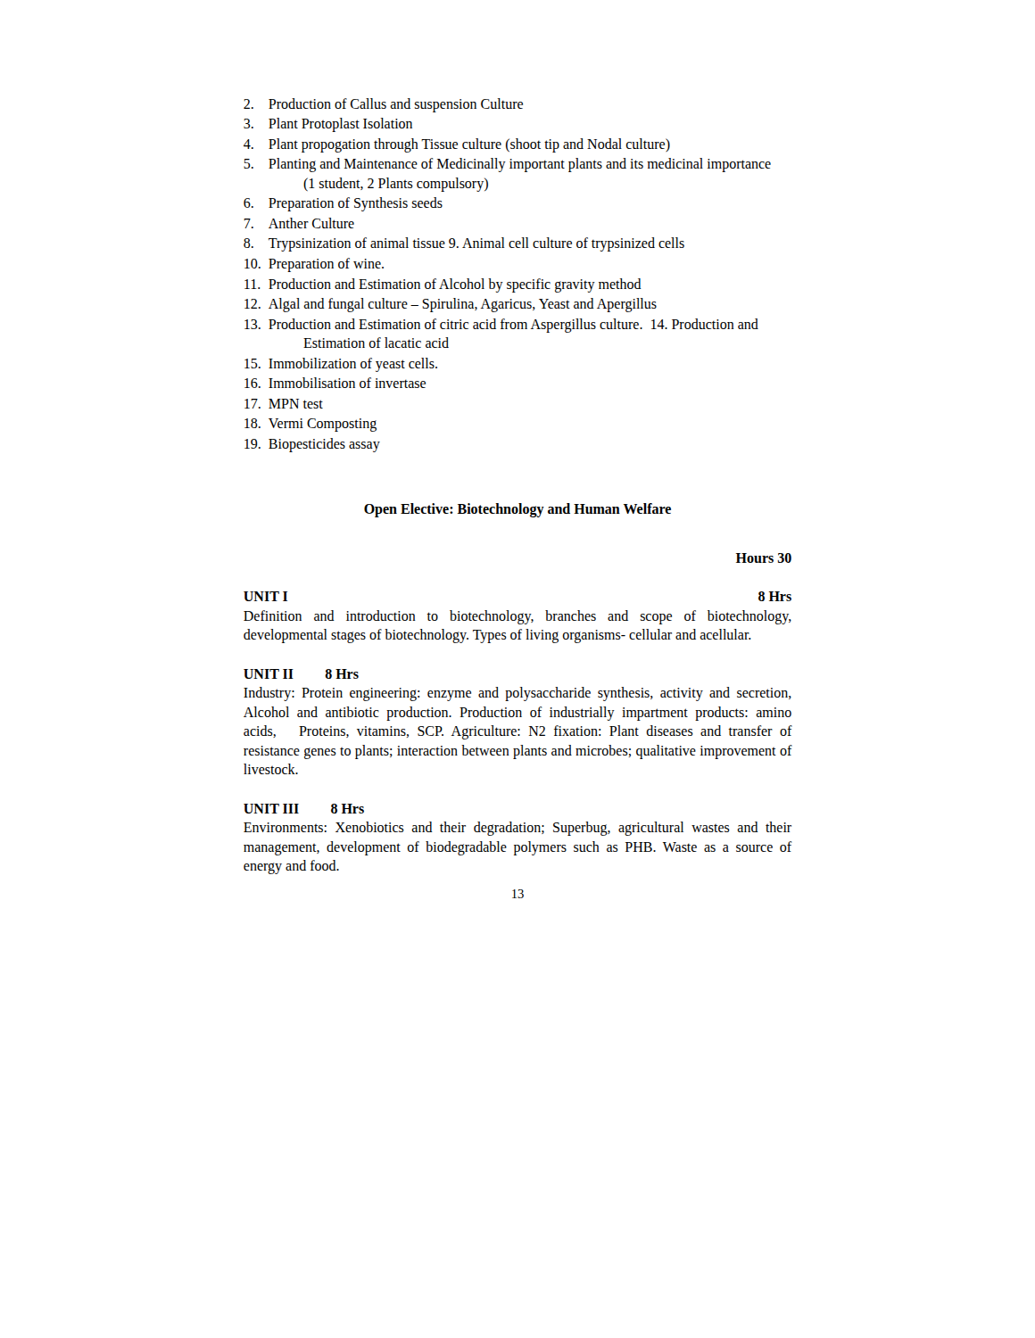2. Production of Callus and suspension Culture
3. Plant Protoplast Isolation
4. Plant propogation through Tissue culture (shoot tip and Nodal culture)
5. Planting and Maintenance of Medicinally important plants and its medicinal importance(1 student, 2 Plants compulsory)
6. Preparation of Synthesis seeds
7. Anther Culture
8. Trypsinization of animal tissue 9. Animal cell culture of trypsinized cells
10. Preparation of wine.
11. Production and Estimation of Alcohol by specific gravity method
12. Algal and fungal culture – Spirulina, Agaricus, Yeast and Apergillus
13. Production and Estimation of citric acid from Aspergillus culture. 14. Production andEstimation of lacatic acid
15. Immobilization of yeast cells.
16. Immobilisation of invertase
17. MPN test
18. Vermi Composting
19. Biopesticides assay
Open Elective: Biotechnology and Human Welfare
Hours 30
UNIT I 8 Hrs
Definition and introduction to biotechnology, branches and scope of biotechnology, developmental stages of biotechnology. Types of living organisms- cellular and acellular.
UNIT II 8 Hrs
Industry: Protein engineering: enzyme and polysaccharide synthesis, activity and secretion, Alcohol and antibiotic production. Production of industrially impartment products: amino acids, Proteins, vitamins, SCP. Agriculture: N2 fixation: Plant diseases and transfer of resistance genes to plants; interaction between plants and microbes; qualitative improvement of livestock.
UNIT III 8 Hrs
Environments: Xenobiotics and their degradation; Superbug, agricultural wastes and their management, development of biodegradable polymers such as PHB. Waste as a source of energy and food.
13